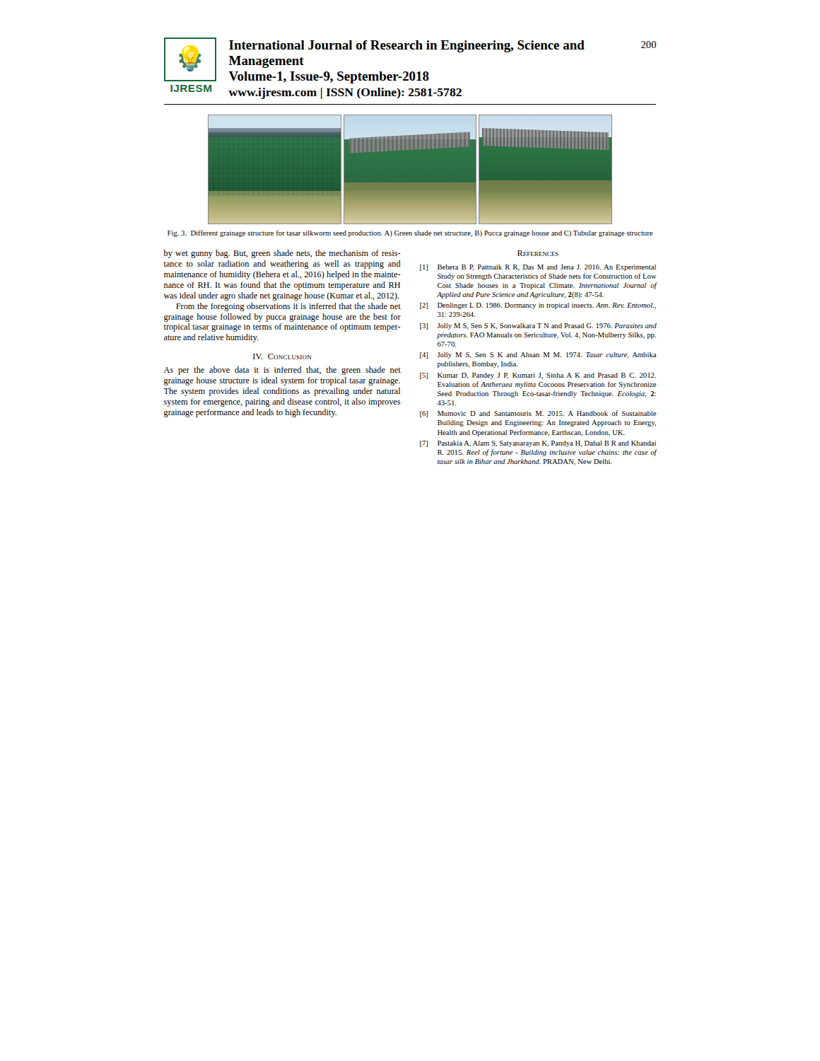⚙ 💡
IJRESM
International Journal of Research in Engineering, Science and Management
Volume-1, Issue-9, September-2018
www.ijresm.com | ISSN (Online): 2581-5782
200
A
B
C
Fig. 3. Different grainage structure for tasar silkworm seed production. A) Green shade net structure, B) Pucca grainage house and C) Tubular grainage structure
by wet gunny bag. But, green shade nets, the mechanism of resistance to solar radiation and weathering as well as trapping and maintenance of humidity (Behera et al., 2016) helped in the maintenance of RH. It was found that the optimum temperature and RH was ideal under agro shade net grainage house (Kumar et al., 2012).
From the foregoing observations it is inferred that the shade net grainage house followed by pucca grainage house are the best for tropical tasar grainage in terms of maintenance of optimum temperature and relative humidity.
IV. Conclusion
As per the above data it is inferred that, the green shade net grainage house structure is ideal system for tropical tasar grainage. The system provides ideal conditions as prevailing under natural system for emergence, pairing and disease control, it also improves grainage performance and leads to high fecundity.
References
[1] Behera B P, Pattnaik R R, Das M and Jena J. 2016. An Experimental Study on Strength Characteristics of Shade nets for Construction of Low Cost Shade houses in a Tropical Climate. International Journal of Applied and Pure Science and Agriculture, 2(8): 47-54.
[2] Denlinger L D. 1986. Dormancy in tropical insects. Ann. Rev. Entomol., 31: 239-264.
[3] Jolly M S, Sen S K, Sonwalkara T N and Prasad G. 1976. Parasites and predators. FAO Manuals on Sericulture, Vol. 4, Non-Mulberry Silks, pp. 67-70.
[4] Jolly M S, Sen S K and Ahsan M M. 1974. Tasar culture, Ambika publishers, Bombay, India.
[5] Kumar D, Pandey J P, Kumari J, Sinha A K and Prasad B C. 2012. Evaluation of Antheraea mylitta Cocoons Preservation for Synchronize Seed Production Through Eco-tasar-friendly Technique. Ecologia, 2: 43-51.
[6] Mumovic D and Santamouris M. 2015. A Handbook of Sustainable Building Design and Engineering: An Integrated Approach to Energy, Health and Operational Performance, Earthscan, London, UK.
[7] Pastakia A, Alam S, Satyanarayan K, Pandya H, Dahal B R and Khandai R. 2015. Reel of fortune - Building inclusive value chains: the case of tasar silk in Bihar and Jharkhand. PRADAN, New Delhi.